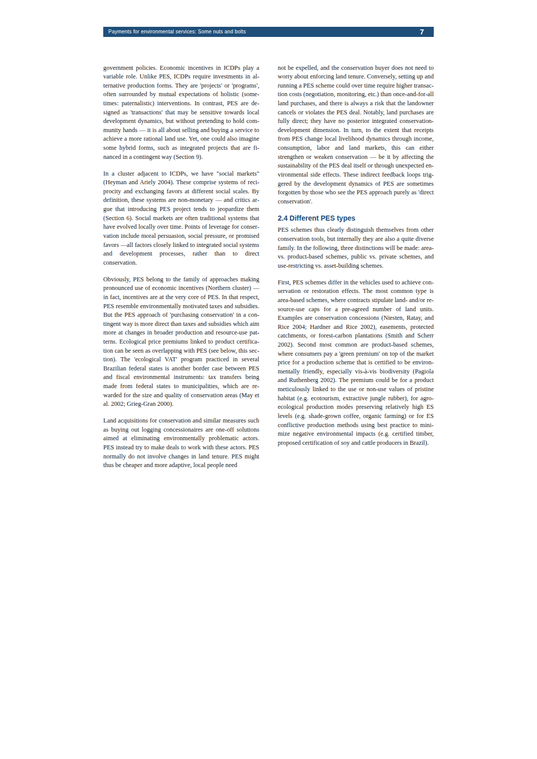Payments for environmental services: Some nuts and bolts
7
government policies. Economic incentives in ICDPs play a variable role. Unlike PES, ICDPs require investments in alternative production forms. They are 'projects' or 'programs', often surrounded by mutual expectations of holistic (sometimes: paternalistic) interventions. In contrast, PES are designed as 'transactions' that may be sensitive towards local development dynamics, but without pretending to hold community hands — it is all about selling and buying a service to achieve a more rational land use. Yet, one could also imagine some hybrid forms, such as integrated projects that are financed in a contingent way (Section 9).
In a cluster adjacent to ICDPs, we have "social markets" (Heyman and Ariely 2004). These comprise systems of reciprocity and exchanging favors at different social scales. By definition, these systems are non-monetary — and critics argue that introducing PES project tends to jeopardize them (Section 6). Social markets are often traditional systems that have evolved locally over time. Points of leverage for conservation include moral persuasion, social pressure, or promised favors —all factors closely linked to integrated social systems and development processes, rather than to direct conservation.
Obviously, PES belong to the family of approaches making pronounced use of economic incentives (Northern cluster) — in fact, incentives are at the very core of PES. In that respect, PES resemble environmentally motivated taxes and subsidies. But the PES approach of 'purchasing conservation' in a contingent way is more direct than taxes and subsidies which aim more at changes in broader production and resource-use patterns. Ecological price premiums linked to product certification can be seen as overlapping with PES (see below, this section). The 'ecological VAT' program practiced in several Brazilian federal states is another border case between PES and fiscal environmental instruments: tax transfers being made from federal states to municipalities, which are rewarded for the size and quality of conservation areas (May et al. 2002; Grieg-Gran 2000).
Land acquisitions for conservation and similar measures such as buying out logging concessionaires are one-off solutions aimed at eliminating environmentally problematic actors. PES instead try to make deals to work with these actors. PES normally do not involve changes in land tenure. PES might thus be cheaper and more adaptive, local people need
not be expelled, and the conservation buyer does not need to worry about enforcing land tenure. Conversely, setting up and running a PES scheme could over time require higher transaction costs (negotiation, monitoring, etc.) than once-and-for-all land purchases, and there is always a risk that the landowner cancels or violates the PES deal. Notably, land purchases are fully direct; they have no posterior integrated conservation-development dimension. In turn, to the extent that receipts from PES change local livelihood dynamics through income, consumption, labor and land markets, this can either strengthen or weaken conservation — be it by affecting the sustainability of the PES deal itself or through unexpected environmental side effects. These indirect feedback loops triggered by the development dynamics of PES are sometimes forgotten by those who see the PES approach purely as 'direct conservation'.
2.4 Different PES types
PES schemes thus clearly distinguish themselves from other conservation tools, but internally they are also a quite diverse family. In the following, three distinctions will be made: area- vs. product-based schemes, public vs. private schemes, and use-restricting vs. asset-building schemes.
First, PES schemes differ in the vehicles used to achieve conservation or restoration effects. The most common type is area-based schemes, where contracts stipulate land- and/or resource-use caps for a pre-agreed number of land units. Examples are conservation concessions (Niesten, Ratay, and Rice 2004; Hardner and Rice 2002), easements, protected catchments, or forest-carbon plantations (Smith and Scherr 2002). Second most common are product-based schemes, where consumers pay a 'green premium' on top of the market price for a production scheme that is certified to be environmentally friendly, especially vis-à-vis biodiversity (Pagiola and Ruthenberg 2002). The premium could be for a product meticulously linked to the use or non-use values of pristine habitat (e.g. ecotourism, extractive jungle rubber), for agro-ecological production modes preserving relatively high ES levels (e.g. shade-grown coffee, organic farming) or for ES conflictive production methods using best practice to minimize negative environmental impacts (e.g. certified timber, proposed certification of soy and cattle producers in Brazil).